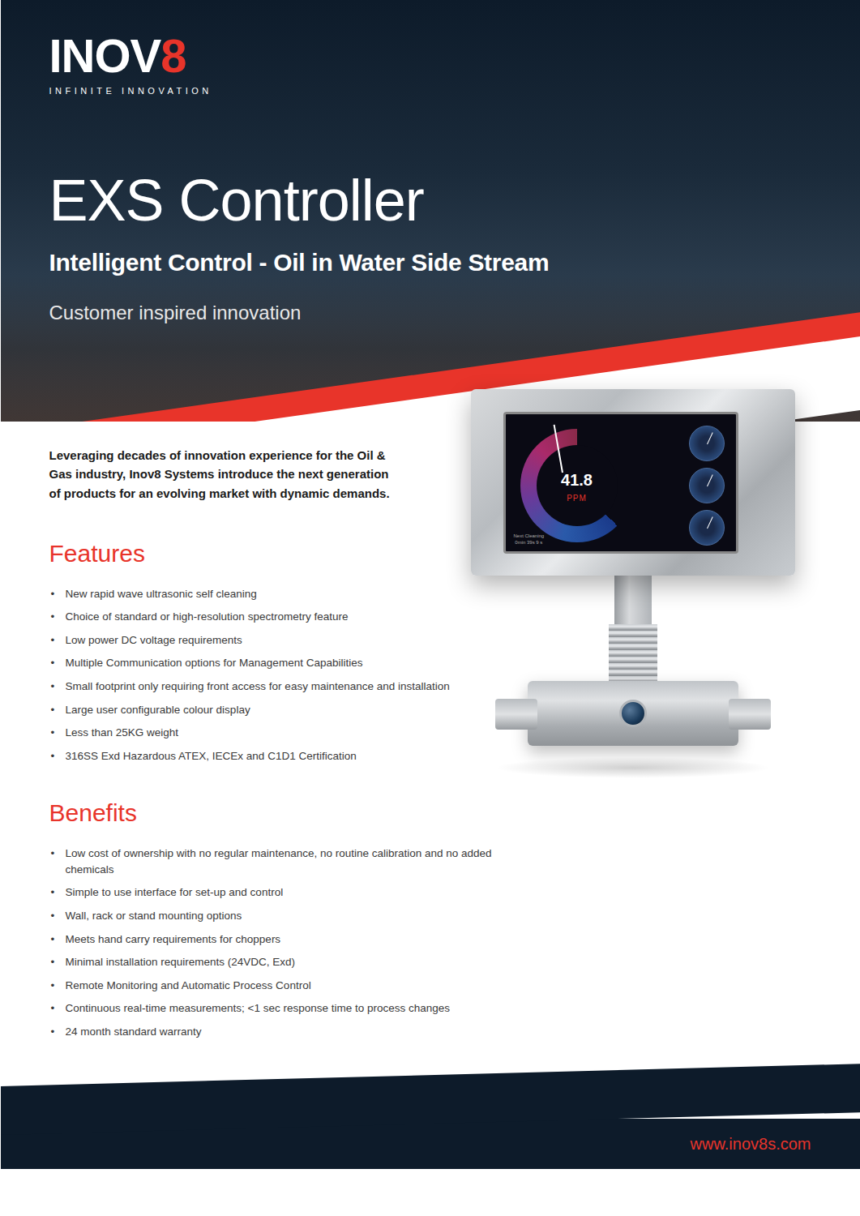INOV8
INFINITE INNOVATION
EXS Controller
Intelligent Control - Oil in Water Side Stream
Customer inspired innovation
41.8
PPM
Next Cleaning
0min 39s 9 s
Leveraging decades of innovation experience for the Oil & Gas industry, Inov8 Systems introduce the next generation of products for an evolving market with dynamic demands.
Features
New rapid wave ultrasonic self cleaning
Choice of standard or high-resolution spectrometry feature
Low power DC voltage requirements
Multiple Communication options for Management Capabilities
Small footprint only requiring front access for easy maintenance and installation
Large user configurable colour display
Less than 25KG weight
316SS Exd Hazardous ATEX, IECEx and C1D1 Certification
Benefits
Low cost of ownership with no regular maintenance, no routine calibration and no added chemicals
Simple to use interface for set-up and control
Wall, rack or stand mounting options
Meets hand carry requirements for choppers
Minimal installation requirements (24VDC, Exd)
Remote Monitoring and Automatic Process Control
Continuous real-time measurements; <1 sec response time to process changes
24 month standard warranty
www.inov8s.com